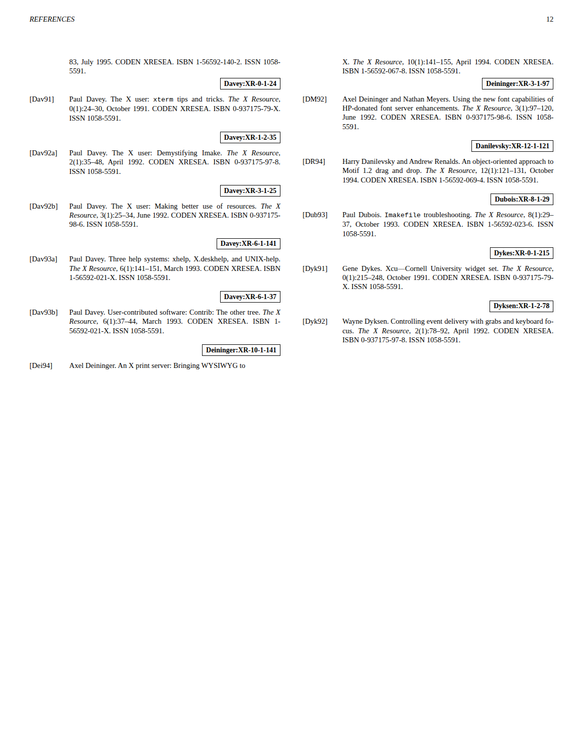REFERENCES 12
83, July 1995. CODEN XRESEA. ISBN 1-56592-140-2. ISSN 1058-5591.
Davey:XR-0-1-24
[Dav91]
Paul Davey. The X user: xterm tips and tricks. The X Resource, 0(1):24–30, October 1991. CODEN XRESEA. ISBN 0-937175-79-X. ISSN 1058-5591.
Davey:XR-1-2-35
[Dav92a]
Paul Davey. The X user: Demystifying Imake. The X Resource, 2(1):35–48, April 1992. CODEN XRESEA. ISBN 0-937175-97-8. ISSN 1058-5591.
Davey:XR-3-1-25
[Dav92b]
Paul Davey. The X user: Making better use of resources. The X Resource, 3(1):25–34, June 1992. CODEN XRESEA. ISBN 0-937175-98-6. ISSN 1058-5591.
Davey:XR-6-1-141
[Dav93a]
Paul Davey. Three help systems: xhelp, X.deskhelp, and UNIX-help. The X Resource, 6(1):141–151, March 1993. CODEN XRESEA. ISBN 1-56592-021-X. ISSN 1058-5591.
Davey:XR-6-1-37
[Dav93b]
Paul Davey. User-contributed software: Contrib: The other tree. The X Resource, 6(1):37–44, March 1993. CODEN XRESEA. ISBN 1-56592-021-X. ISSN 1058-5591.
Deininger:XR-10-1-141
[Dei94]
Axel Deininger. An X print server: Bringing WYSIWYG to
X. The X Resource, 10(1):141–155, April 1994. CODEN XRESEA. ISBN 1-56592-067-8. ISSN 1058-5591.
Deininger:XR-3-1-97
[DM92]
Axel Deininger and Nathan Meyers. Using the new font capabilities of HP-donated font server enhancements. The X Resource, 3(1):97–120, June 1992. CODEN XRESEA. ISBN 0-937175-98-6. ISSN 1058-5591.
Danilevsky:XR-12-1-121
[DR94]
Harry Danilevsky and Andrew Renalds. An object-oriented approach to Motif 1.2 drag and drop. The X Resource, 12(1):121–131, October 1994. CODEN XRESEA. ISBN 1-56592-069-4. ISSN 1058-5591.
Dubois:XR-8-1-29
[Dub93]
Paul Dubois. Imakefile troubleshooting. The X Resource, 8(1):29–37, October 1993. CODEN XRESEA. ISBN 1-56592-023-6. ISSN 1058-5591.
Dykes:XR-0-1-215
[Dyk91]
Gene Dykes. Xcu—Cornell University widget set. The X Resource, 0(1):215–248, October 1991. CODEN XRESEA. ISBN 0-937175-79-X. ISSN 1058-5591.
Dyksen:XR-1-2-78
[Dyk92]
Wayne Dyksen. Controlling event delivery with grabs and keyboard focus. The X Resource, 2(1):78–92, April 1992. CODEN XRESEA. ISBN 0-937175-97-8. ISSN 1058-5591.